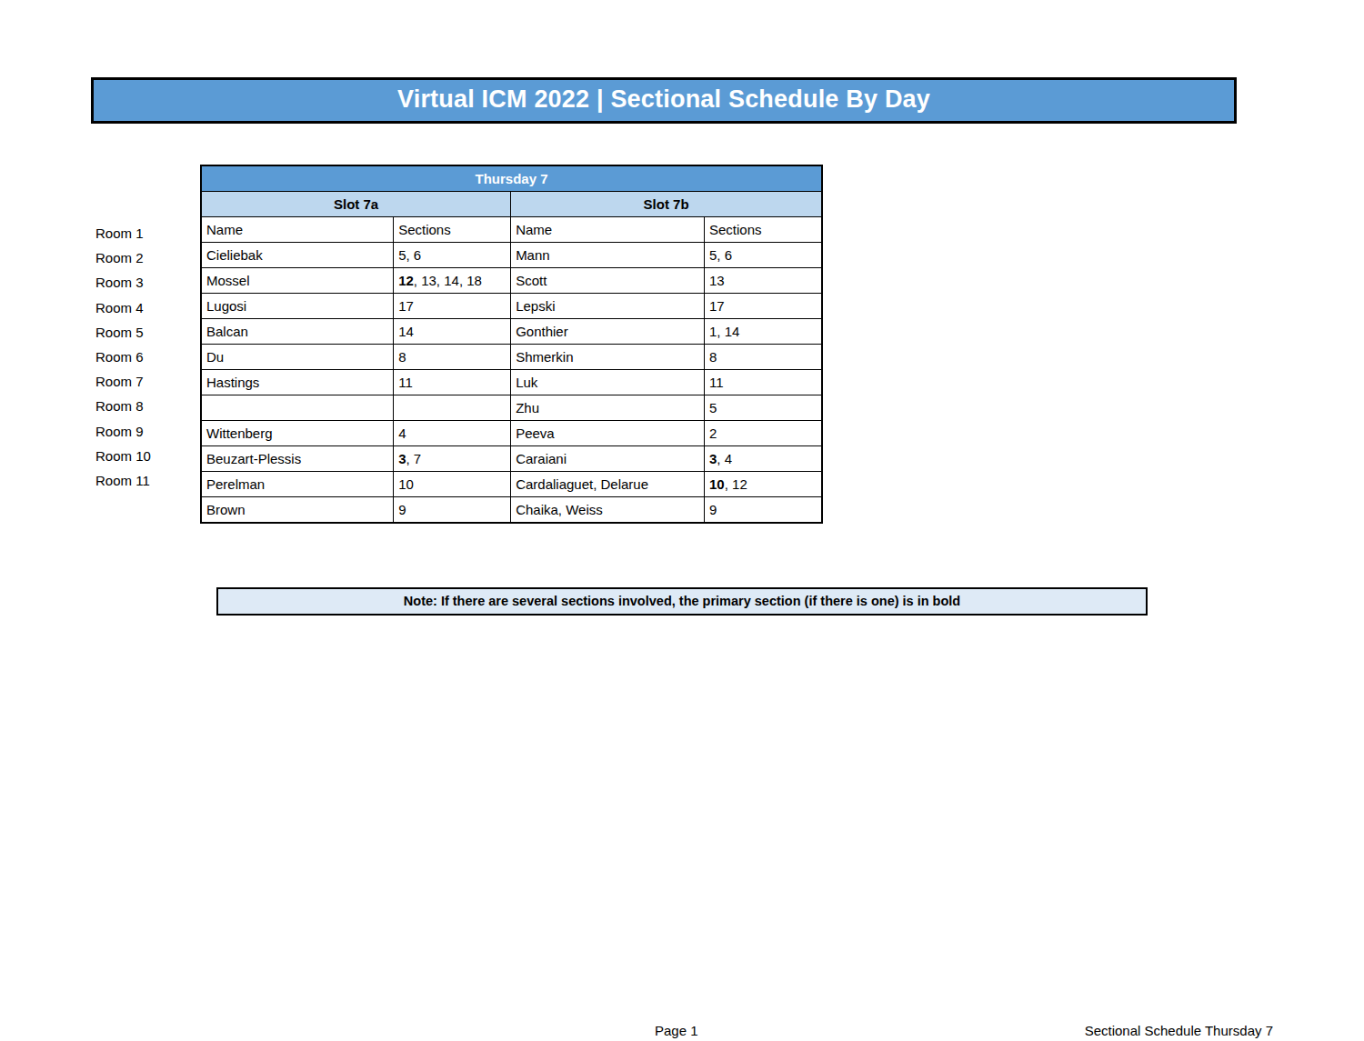Virtual ICM 2022 | Sectional Schedule By Day
Room 1
Room 2
Room 3
Room 4
Room 5
Room 6
Room 7
Room 8
Room 9
Room 10
Room 11
| Thursday 7 |
| Slot 7a | Slot 7b |
| Name | Sections | Name | Sections |
| Cieliebak | 5, 6 | Mann | 5, 6 |
| Mossel | 12 , 13, 14, 18 | Scott | 13 |
| Lugosi | 17 | Lepski | 17 |
| Balcan | 14 | Gonthier | 1, 14 |
| Du | 8 | Shmerkin | 8 |
| Hastings | 11 | Luk | 11 |
| | | Zhu | 5 |
| Wittenberg | 4 | Peeva | 2 |
| Beuzart-Plessis | 3 , 7 | Caraiani | 3 , 4 |
| Perelman | 10 | Cardaliaguet, Delarue | 10 , 12 |
| Brown | 9 | Chaika, Weiss | 9 |
Note: If there are several sections involved, the primary section (if there is one) is in bold
Page 1 Sectional Schedule Thursday 7